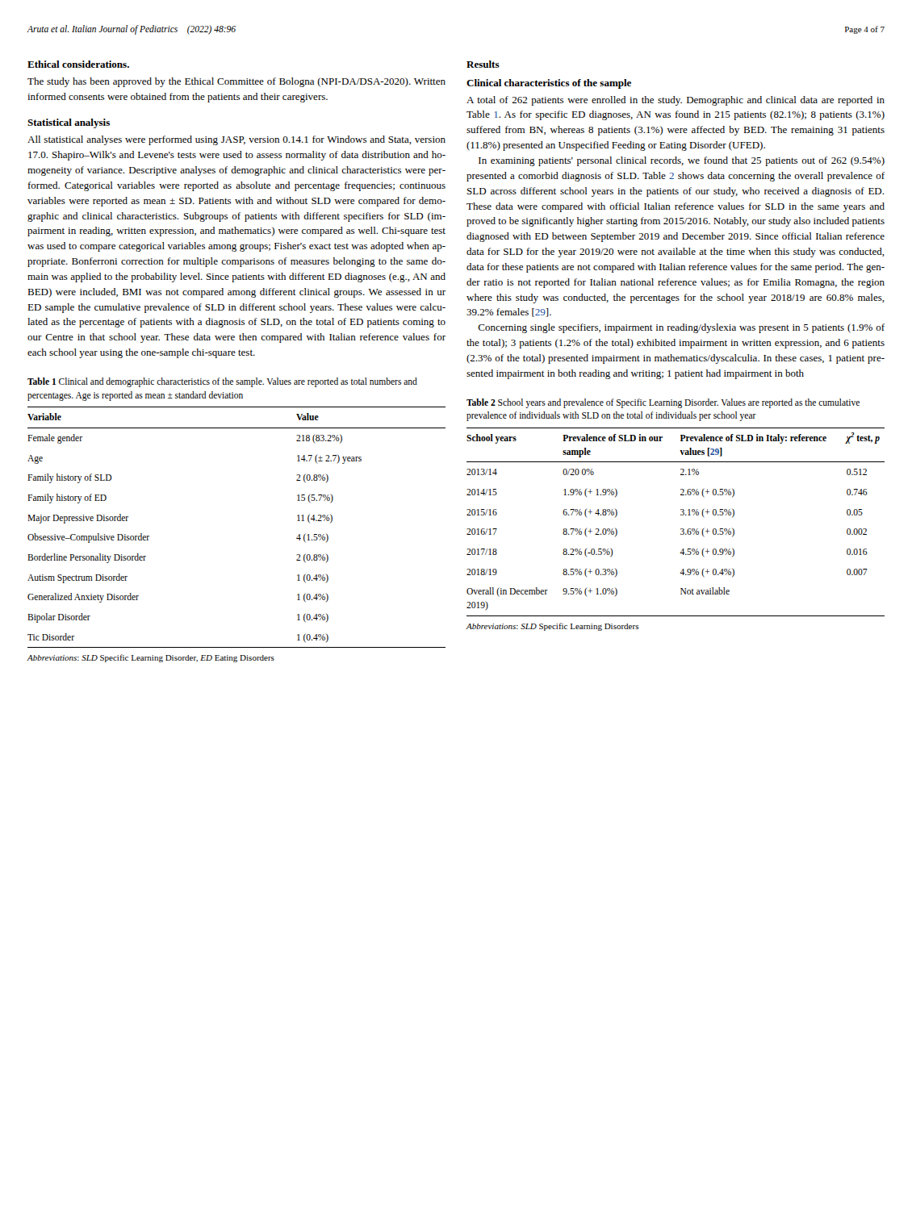Aruta et al. Italian Journal of Pediatrics (2022) 48:96
Page 4 of 7
Ethical considerations.
The study has been approved by the Ethical Committee of Bologna (NPI-DA/DSA-2020). Written informed consents were obtained from the patients and their caregivers.
Statistical analysis
All statistical analyses were performed using JASP, version 0.14.1 for Windows and Stata, version 17.0. Shapiro–Wilk's and Levene's tests were used to assess normality of data distribution and homogeneity of variance. Descriptive analyses of demographic and clinical characteristics were performed. Categorical variables were reported as absolute and percentage frequencies; continuous variables were reported as mean ± SD. Patients with and without SLD were compared for demographic and clinical characteristics. Subgroups of patients with different specifiers for SLD (impairment in reading, written expression, and mathematics) were compared as well. Chi-square test was used to compare categorical variables among groups; Fisher's exact test was adopted when appropriate. Bonferroni correction for multiple comparisons of measures belonging to the same domain was applied to the probability level. Since patients with different ED diagnoses (e.g., AN and BED) were included, BMI was not compared among different clinical groups. We assessed in ur ED sample the cumulative prevalence of SLD in different school years. These values were calculated as the percentage of patients with a diagnosis of SLD, on the total of ED patients coming to our Centre in that school year. These data were then compared with Italian reference values for each school year using the one-sample chi-square test.
Table 1 Clinical and demographic characteristics of the sample. Values are reported as total numbers and percentages. Age is reported as mean ± standard deviation
| Variable | Value |
| --- | --- |
| Female gender | 218 (83.2%) |
| Age | 14.7 (± 2.7) years |
| Family history of SLD | 2 (0.8%) |
| Family history of ED | 15 (5.7%) |
| Major Depressive Disorder | 11 (4.2%) |
| Obsessive–Compulsive Disorder | 4 (1.5%) |
| Borderline Personality Disorder | 2 (0.8%) |
| Autism Spectrum Disorder | 1 (0.4%) |
| Generalized Anxiety Disorder | 1 (0.4%) |
| Bipolar Disorder | 1 (0.4%) |
| Tic Disorder | 1 (0.4%) |
Abbreviations: SLD Specific Learning Disorder, ED Eating Disorders
Results
Clinical characteristics of the sample
A total of 262 patients were enrolled in the study. Demographic and clinical data are reported in Table 1. As for specific ED diagnoses, AN was found in 215 patients (82.1%); 8 patients (3.1%) suffered from BN, whereas 8 patients (3.1%) were affected by BED. The remaining 31 patients (11.8%) presented an Unspecified Feeding or Eating Disorder (UFED).
In examining patients' personal clinical records, we found that 25 patients out of 262 (9.54%) presented a comorbid diagnosis of SLD. Table 2 shows data concerning the overall prevalence of SLD across different school years in the patients of our study, who received a diagnosis of ED. These data were compared with official Italian reference values for SLD in the same years and proved to be significantly higher starting from 2015/2016. Notably, our study also included patients diagnosed with ED between September 2019 and December 2019. Since official Italian reference data for SLD for the year 2019/20 were not available at the time when this study was conducted, data for these patients are not compared with Italian reference values for the same period. The gender ratio is not reported for Italian national reference values; as for Emilia Romagna, the region where this study was conducted, the percentages for the school year 2018/19 are 60.8% males, 39.2% females [29].
Concerning single specifiers, impairment in reading/dyslexia was present in 5 patients (1.9% of the total); 3 patients (1.2% of the total) exhibited impairment in written expression, and 6 patients (2.3% of the total) presented impairment in mathematics/dyscalculia. In these cases, 1 patient presented impairment in both reading and writing; 1 patient had impairment in both
Table 2 School years and prevalence of Specific Learning Disorder. Values are reported as the cumulative prevalence of individuals with SLD on the total of individuals per school year
| School years | Prevalence of SLD in our sample | Prevalence of SLD in Italy: reference values [ 29 ] | χ 2 test, p |
| --- | --- | --- | --- |
| 2013/14 | 0/20 0% | 2.1% | 0.512 |
| 2014/15 | 1.9% (+ 1.9%) | 2.6% (+ 0.5%) | 0.746 |
| 2015/16 | 6.7% (+ 4.8%) | 3.1% (+ 0.5%) | 0.05 |
| 2016/17 | 8.7% (+ 2.0%) | 3.6% (+ 0.5%) | 0.002 |
| 2017/18 | 8.2% (-0.5%) | 4.5% (+ 0.9%) | 0.016 |
| 2018/19 | 8.5% (+ 0.3%) | 4.9% (+ 0.4%) | 0.007 |
| Overall (in December 2019) | 9.5% (+ 1.0%) | Not available | |
Abbreviations: SLD Specific Learning Disorders